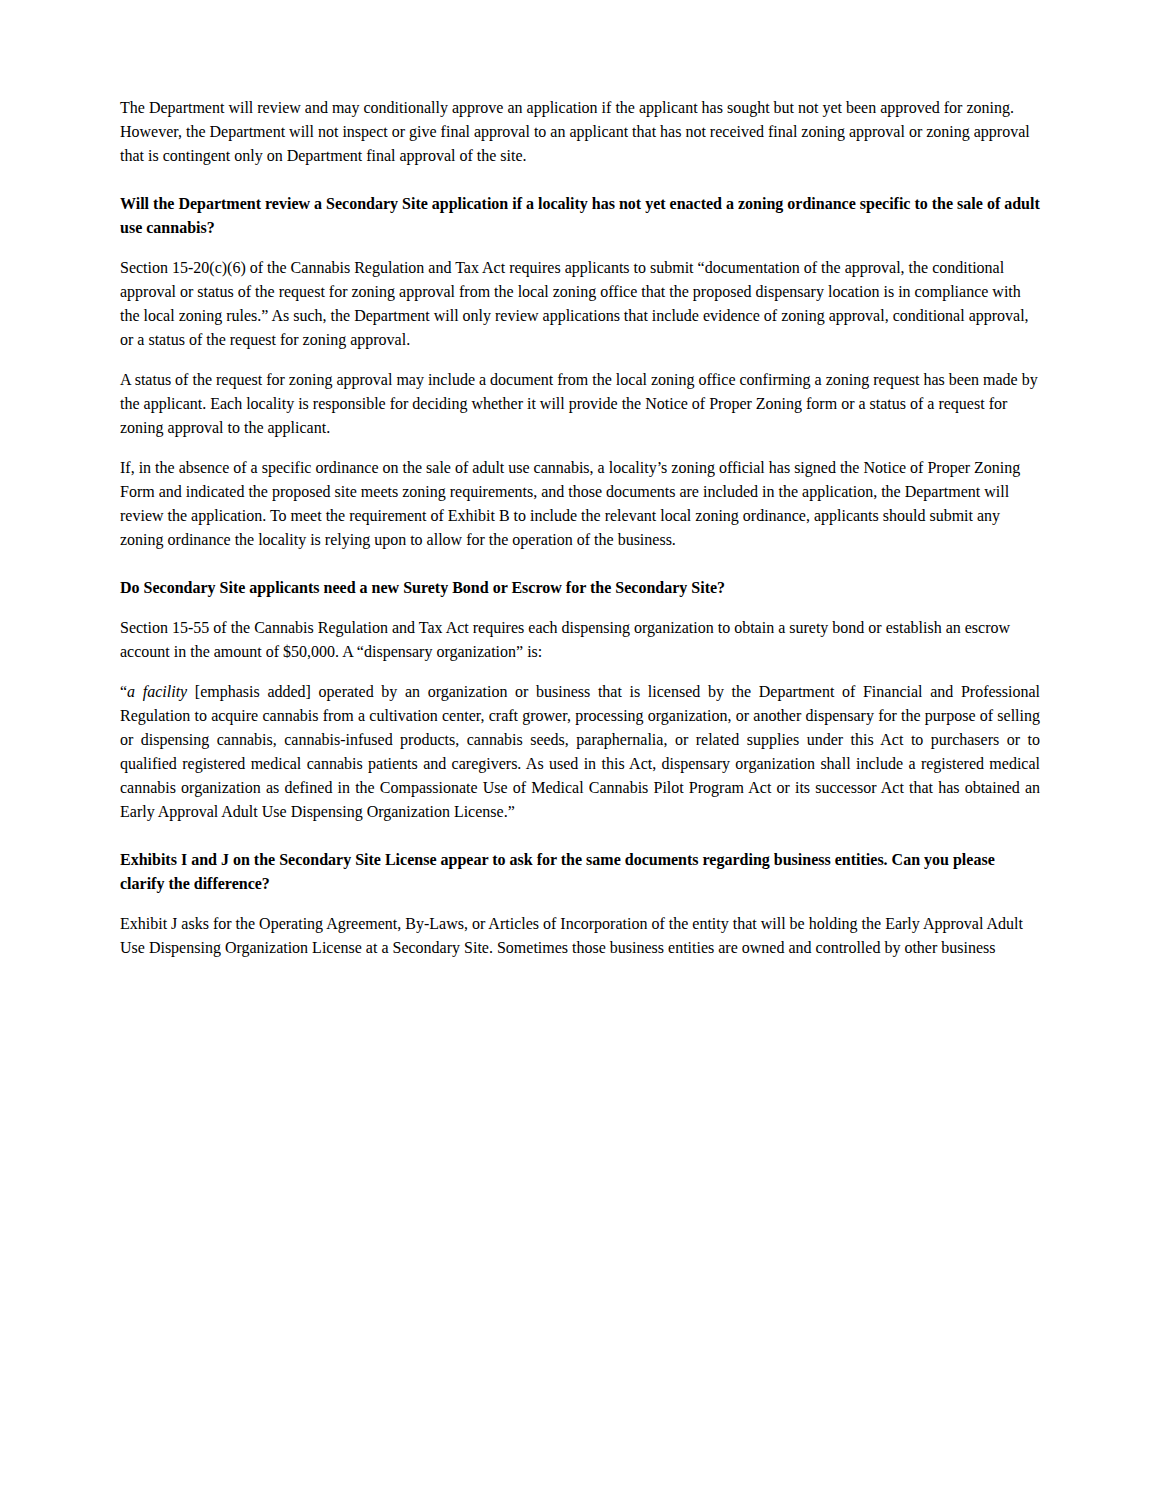The Department will review and may conditionally approve an application if the applicant has sought but not yet been approved for zoning. However, the Department will not inspect or give final approval to an applicant that has not received final zoning approval or zoning approval that is contingent only on Department final approval of the site.
Will the Department review a Secondary Site application if a locality has not yet enacted a zoning ordinance specific to the sale of adult use cannabis?
Section 15-20(c)(6) of the Cannabis Regulation and Tax Act requires applicants to submit “documentation of the approval, the conditional approval or status of the request for zoning approval from the local zoning office that the proposed dispensary location is in compliance with the local zoning rules.” As such, the Department will only review applications that include evidence of zoning approval, conditional approval, or a status of the request for zoning approval.
A status of the request for zoning approval may include a document from the local zoning office confirming a zoning request has been made by the applicant. Each locality is responsible for deciding whether it will provide the Notice of Proper Zoning form or a status of a request for zoning approval to the applicant.
If, in the absence of a specific ordinance on the sale of adult use cannabis, a locality’s zoning official has signed the Notice of Proper Zoning Form and indicated the proposed site meets zoning requirements, and those documents are included in the application, the Department will review the application. To meet the requirement of Exhibit B to include the relevant local zoning ordinance, applicants should submit any zoning ordinance the locality is relying upon to allow for the operation of the business.
Do Secondary Site applicants need a new Surety Bond or Escrow for the Secondary Site?
Section 15-55 of the Cannabis Regulation and Tax Act requires each dispensing organization to obtain a surety bond or establish an escrow account in the amount of $50,000. A “dispensary organization” is:
“a facility [emphasis added] operated by an organization or business that is licensed by the Department of Financial and Professional Regulation to acquire cannabis from a cultivation center, craft grower, processing organization, or another dispensary for the purpose of selling or dispensing cannabis, cannabis-infused products, cannabis seeds, paraphernalia, or related supplies under this Act to purchasers or to qualified registered medical cannabis patients and caregivers. As used in this Act, dispensary organization shall include a registered medical cannabis organization as defined in the Compassionate Use of Medical Cannabis Pilot Program Act or its successor Act that has obtained an Early Approval Adult Use Dispensing Organization License.”
Exhibits I and J on the Secondary Site License appear to ask for the same documents regarding business entities. Can you please clarify the difference?
Exhibit J asks for the Operating Agreement, By-Laws, or Articles of Incorporation of the entity that will be holding the Early Approval Adult Use Dispensing Organization License at a Secondary Site. Sometimes those business entities are owned and controlled by other business